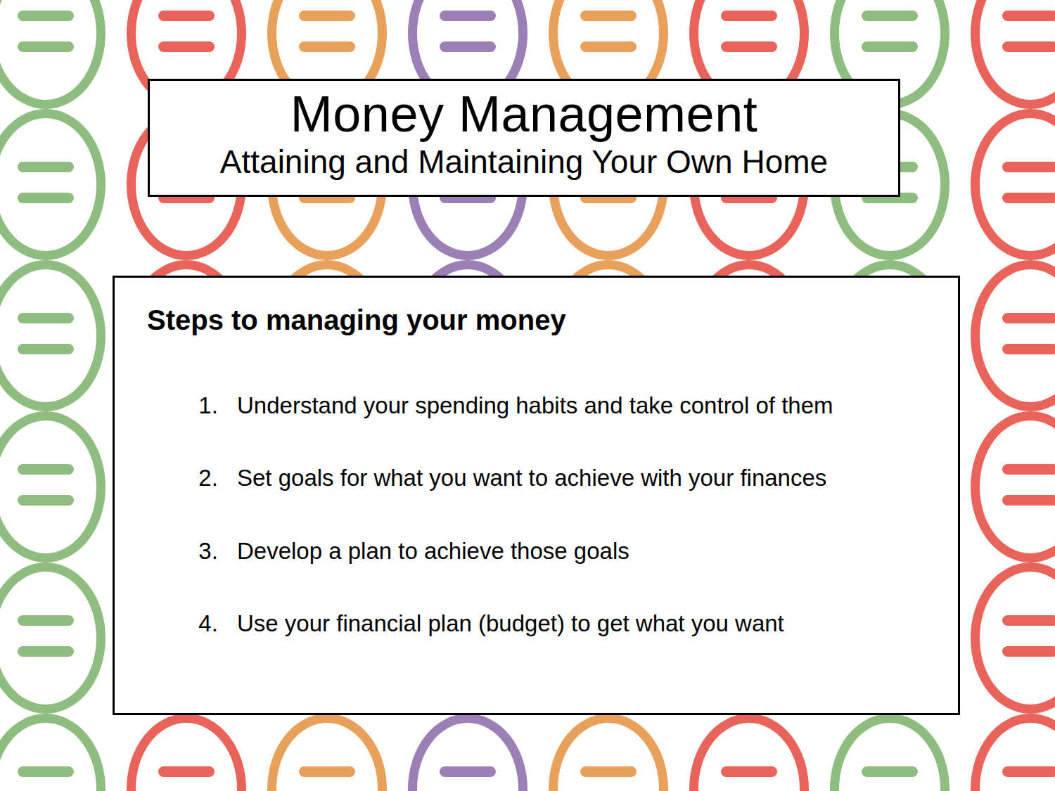Money Management
Attaining and Maintaining Your Own Home
Steps to managing your money
Understand your spending habits and take control of them
Set goals for what you want to achieve with your finances
Develop a plan to achieve those goals
Use your financial plan (budget) to get what you want